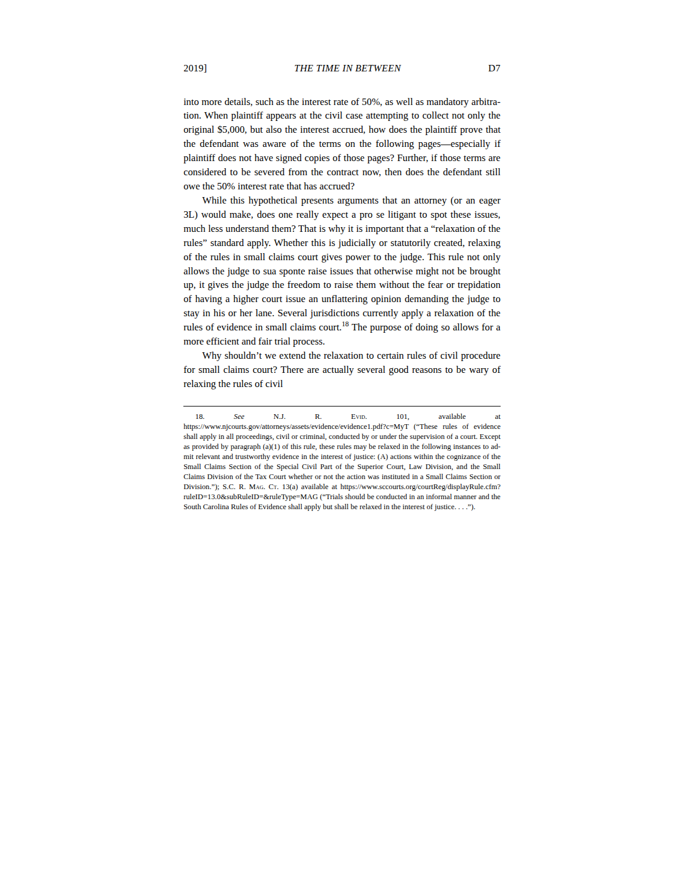2019] THE TIME IN BETWEEN D7
into more details, such as the interest rate of 50%, as well as mandatory arbitration. When plaintiff appears at the civil case attempting to collect not only the original $5,000, but also the interest accrued, how does the plaintiff prove that the defendant was aware of the terms on the following pages—especially if plaintiff does not have signed copies of those pages? Further, if those terms are considered to be severed from the contract now, then does the defendant still owe the 50% interest rate that has accrued?
While this hypothetical presents arguments that an attorney (or an eager 3L) would make, does one really expect a pro se litigant to spot these issues, much less understand them? That is why it is important that a “relaxation of the rules” standard apply. Whether this is judicially or statutorily created, relaxing of the rules in small claims court gives power to the judge. This rule not only allows the judge to sua sponte raise issues that otherwise might not be brought up, it gives the judge the freedom to raise them without the fear or trepidation of having a higher court issue an unflattering opinion demanding the judge to stay in his or her lane. Several jurisdictions currently apply a relaxation of the rules of evidence in small claims court.18 The purpose of doing so allows for a more efficient and fair trial process.
Why shouldn’t we extend the relaxation to certain rules of civil procedure for small claims court? There are actually several good reasons to be wary of relaxing the rules of civil
18. See N.J. R. Evid. 101, available at https://www.njcourts.gov/attorneys/assets/evidence/evidence1.pdf?c=MyT (“These rules of evidence shall apply in all proceedings, civil or criminal, conducted by or under the supervision of a court. Except as provided by paragraph (a)(1) of this rule, these rules may be relaxed in the following instances to admit relevant and trustworthy evidence in the interest of justice: (A) actions within the cognizance of the Small Claims Section of the Special Civil Part of the Superior Court, Law Division, and the Small Claims Division of the Tax Court whether or not the action was instituted in a Small Claims Section or Division.”); S.C. R. Mag. Ct. 13(a) available at https://www.sccourts.org/courtReg/displayRule.cfm?ruleID=13.0&subRuleID=&ruleType=MAG (“Trials should be conducted in an informal manner and the South Carolina Rules of Evidence shall apply but shall be relaxed in the interest of justice. . . .”).